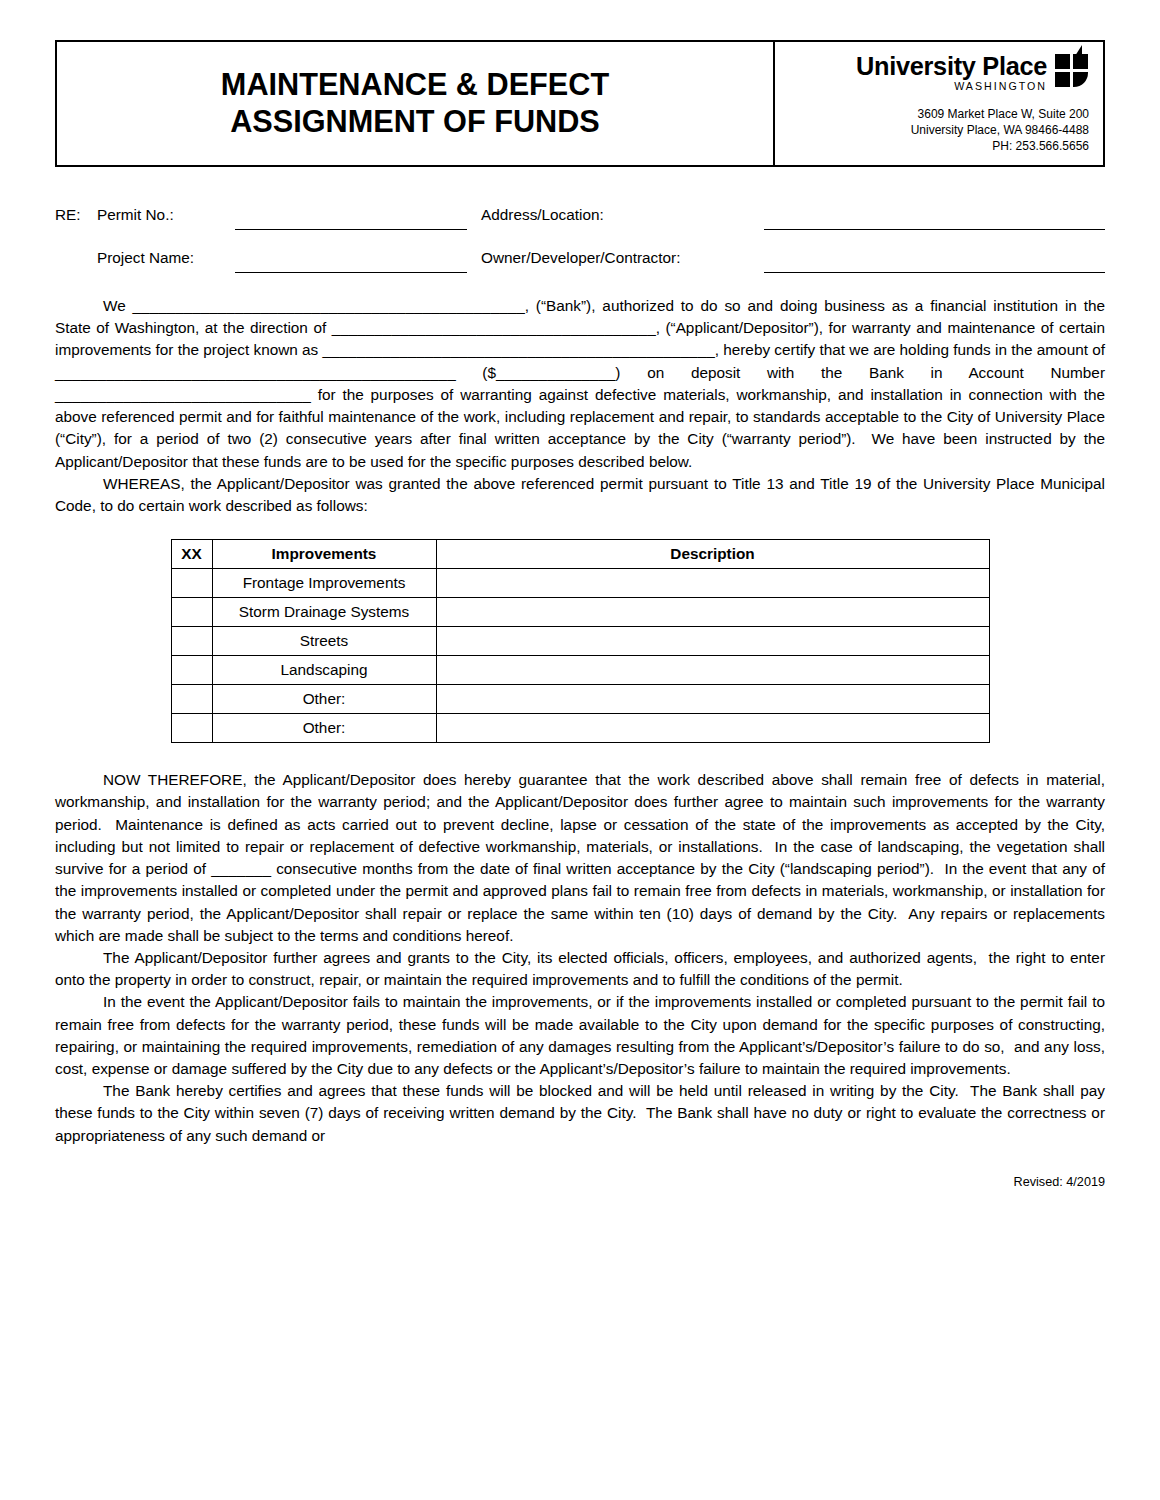MAINTENANCE & DEFECT
ASSIGNMENT OF FUNDS
University Place WASHINGTON
3609 Market Place W, Suite 200
University Place, WA 98466-4488
PH: 253.566.5656
| RE: | Permit No.: | | Address/Location: | |
| | Project Name: | | Owner/Developer/Contractor: | |
We ______________________________________________, (“Bank”), authorized to do so and doing business as a financial institution in the State of Washington, at the direction of ______________________________________, (“Applicant/Depositor”), for warranty and maintenance of certain improvements for the project known as ______________________________________________, hereby certify that we are holding funds in the amount of _______________________________________________ ($______________) on deposit with the Bank in Account Number ______________________________ for the purposes of warranting against defective materials, workmanship, and installation in connection with the above referenced permit and for faithful maintenance of the work, including replacement and repair, to standards acceptable to the City of University Place (“City”), for a period of two (2) consecutive years after final written acceptance by the City (“warranty period”). We have been instructed by the Applicant/Depositor that these funds are to be used for the specific purposes described below.
WHEREAS, the Applicant/Depositor was granted the above referenced permit pursuant to Title 13 and Title 19 of the University Place Municipal Code, to do certain work described as follows:
| XX | Improvements | Description |
| --- | --- | --- |
| | Frontage Improvements | |
| | Storm Drainage Systems | |
| | Streets | |
| | Landscaping | |
| | Other: | |
| | Other: | |
NOW THEREFORE, the Applicant/Depositor does hereby guarantee that the work described above shall remain free of defects in material, workmanship, and installation for the warranty period; and the Applicant/Depositor does further agree to maintain such improvements for the warranty period. Maintenance is defined as acts carried out to prevent decline, lapse or cessation of the state of the improvements as accepted by the City, including but not limited to repair or replacement of defective workmanship, materials, or installations. In the case of landscaping, the vegetation shall survive for a period of _______ consecutive months from the date of final written acceptance by the City (“landscaping period”). In the event that any of the improvements installed or completed under the permit and approved plans fail to remain free from defects in materials, workmanship, or installation for the warranty period, the Applicant/Depositor shall repair or replace the same within ten (10) days of demand by the City. Any repairs or replacements which are made shall be subject to the terms and conditions hereof.
The Applicant/Depositor further agrees and grants to the City, its elected officials, officers, employees, and authorized agents, the right to enter onto the property in order to construct, repair, or maintain the required improvements and to fulfill the conditions of the permit.
In the event the Applicant/Depositor fails to maintain the improvements, or if the improvements installed or completed pursuant to the permit fail to remain free from defects for the warranty period, these funds will be made available to the City upon demand for the specific purposes of constructing, repairing, or maintaining the required improvements, remediation of any damages resulting from the Applicant’s/Depositor’s failure to do so, and any loss, cost, expense or damage suffered by the City due to any defects or the Applicant’s/Depositor’s failure to maintain the required improvements.
The Bank hereby certifies and agrees that these funds will be blocked and will be held until released in writing by the City. The Bank shall pay these funds to the City within seven (7) days of receiving written demand by the City. The Bank shall have no duty or right to evaluate the correctness or appropriateness of any such demand or
Revised: 4/2019